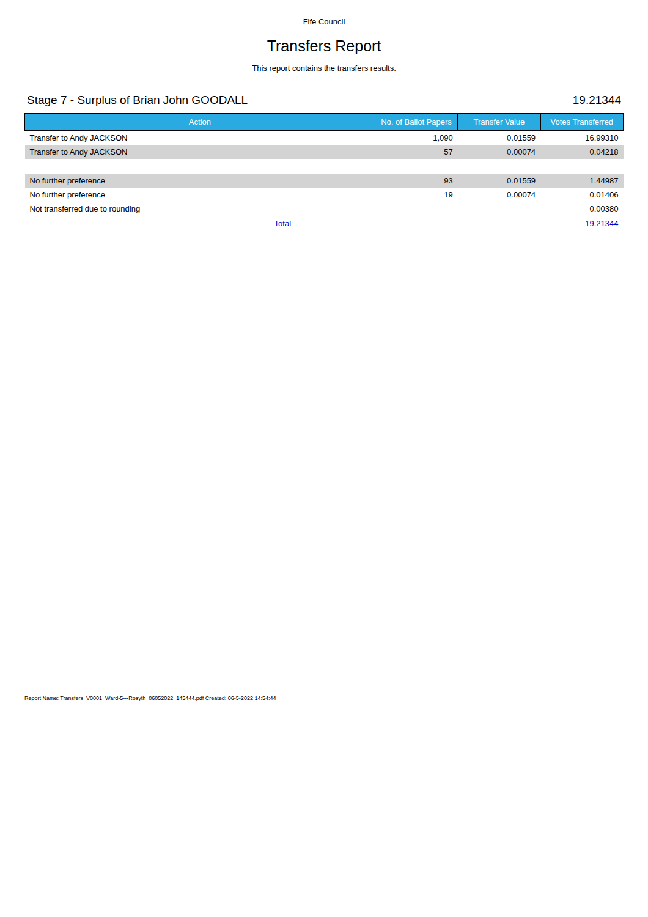Fife Council
Transfers Report
This report contains the transfers results.
Stage 7 - Surplus of Brian John GOODALL 19.21344
| Action | No. of Ballot Papers | Transfer Value | Votes Transferred |
| --- | --- | --- | --- |
| Transfer to Andy JACKSON | 1,090 | 0.01559 | 16.99310 |
| Transfer to Andy JACKSON | 57 | 0.00074 | 0.04218 |
| No further preference | 93 | 0.01559 | 1.44987 |
| No further preference | 19 | 0.00074 | 0.01406 |
| Not transferred due to rounding | | | 0.00380 |
| Total | 19.21344 |
Report Name: Transfers_V0001_Ward-5---Rosyth_06052022_145444.pdf Created: 06-5-2022 14:54:44